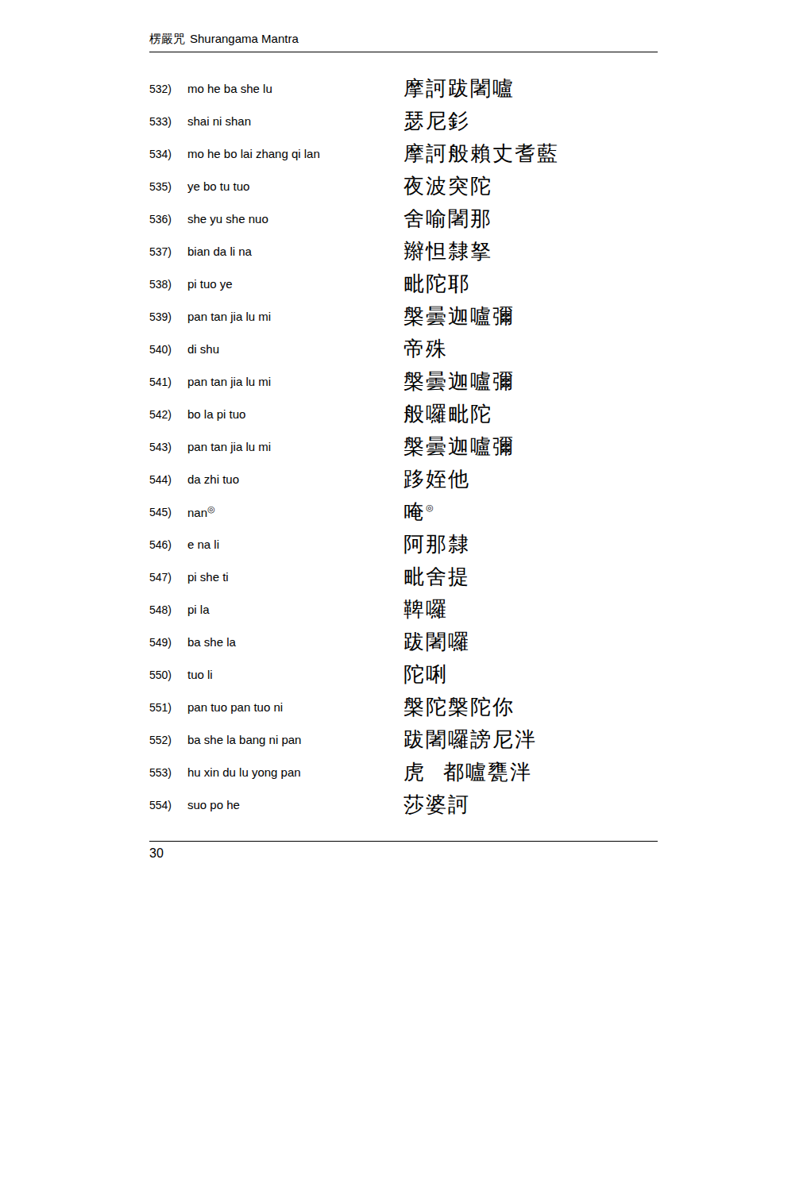楞嚴咒Shurangama Mantra
| 532) | mo he ba she lu | 摩訶跋闍嚧 |
| 533) | shai ni shan | 瑟尼釤 |
| 534) | mo he bo lai zhang qi lan | 摩訶般賴丈耆藍 |
| 535) | ye bo tu tuo | 夜波突陀 |
| 536) | she yu she nuo | 舍喻闍那 |
| 537) | bian da li na | 辮怛隸拏 |
| 538) | pi tuo ye | 毗陀耶 |
| 539) | pan tan jia lu mi | 槃曇迦嚧彌 |
| 540) | di shu | 帝殊 |
| 541) | pan tan jia lu mi | 槃曇迦嚧彌 |
| 542) | bo la pi tuo | 般囉毗陀 |
| 543) | pan tan jia lu mi | 槃曇迦嚧彌 |
| 544) | da zhi tuo | 跢姪他 |
| 545) | nan ◎ | 唵 ◎ |
| 546) | e na li | 阿那隸 |
| 547) | pi she ti | 毗舍提 |
| 548) | pi la | 鞞囉 |
| 549) | ba she la | 跋闍囉 |
| 550) | tuo li | 陀唎 |
| 551) | pan tuo pan tuo ni | 槃陀槃陀你 |
| 552) | ba she la bang ni pan | 跋闍囉謗尼泮 |
| 553) | hu xin du lu yong pan | 虎𤙖都嚧甕泮 |
| 554) | suo po he | 莎婆訶 |
30